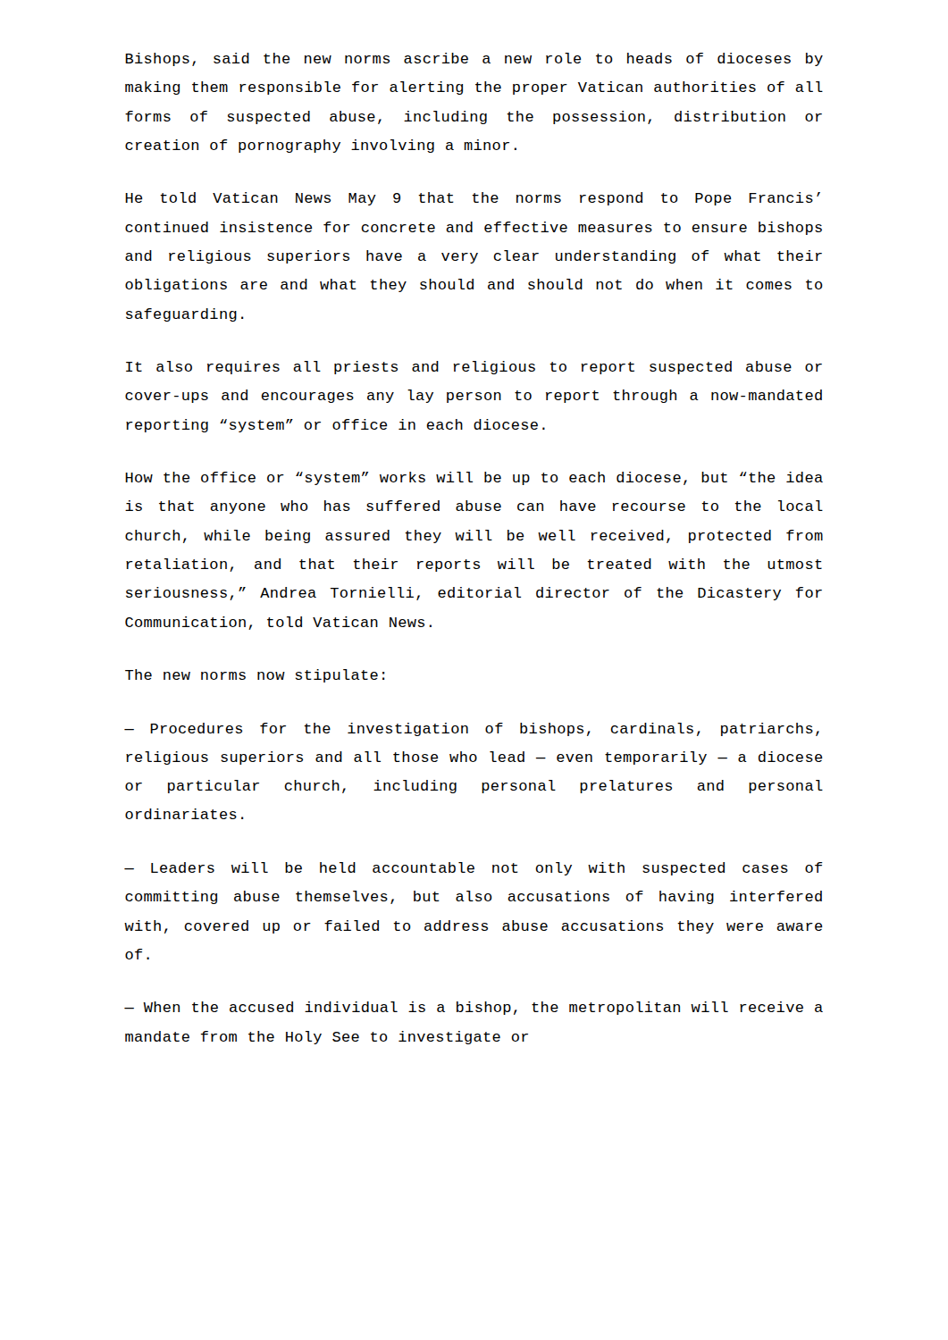Bishops, said the new norms ascribe a new role to heads of dioceses by making them responsible for alerting the proper Vatican authorities of all forms of suspected abuse, including the possession, distribution or creation of pornography involving a minor.
He told Vatican News May 9 that the norms respond to Pope Francis’ continued insistence for concrete and effective measures to ensure bishops and religious superiors have a very clear understanding of what their obligations are and what they should and should not do when it comes to safeguarding.
It also requires all priests and religious to report suspected abuse or cover-ups and encourages any lay person to report through a now-mandated reporting “system” or office in each diocese.
How the office or “system” works will be up to each diocese, but “the idea is that anyone who has suffered abuse can have recourse to the local church, while being assured they will be well received, protected from retaliation, and that their reports will be treated with the utmost seriousness,” Andrea Tornielli, editorial director of the Dicastery for Communication, told Vatican News.
The new norms now stipulate:
— Procedures for the investigation of bishops, cardinals, patriarchs, religious superiors and all those who lead — even temporarily — a diocese or particular church, including personal prelatures and personal ordinariates.
— Leaders will be held accountable not only with suspected cases of committing abuse themselves, but also accusations of having interfered with, covered up or failed to address abuse accusations they were aware of.
— When the accused individual is a bishop, the metropolitan will receive a mandate from the Holy See to investigate or